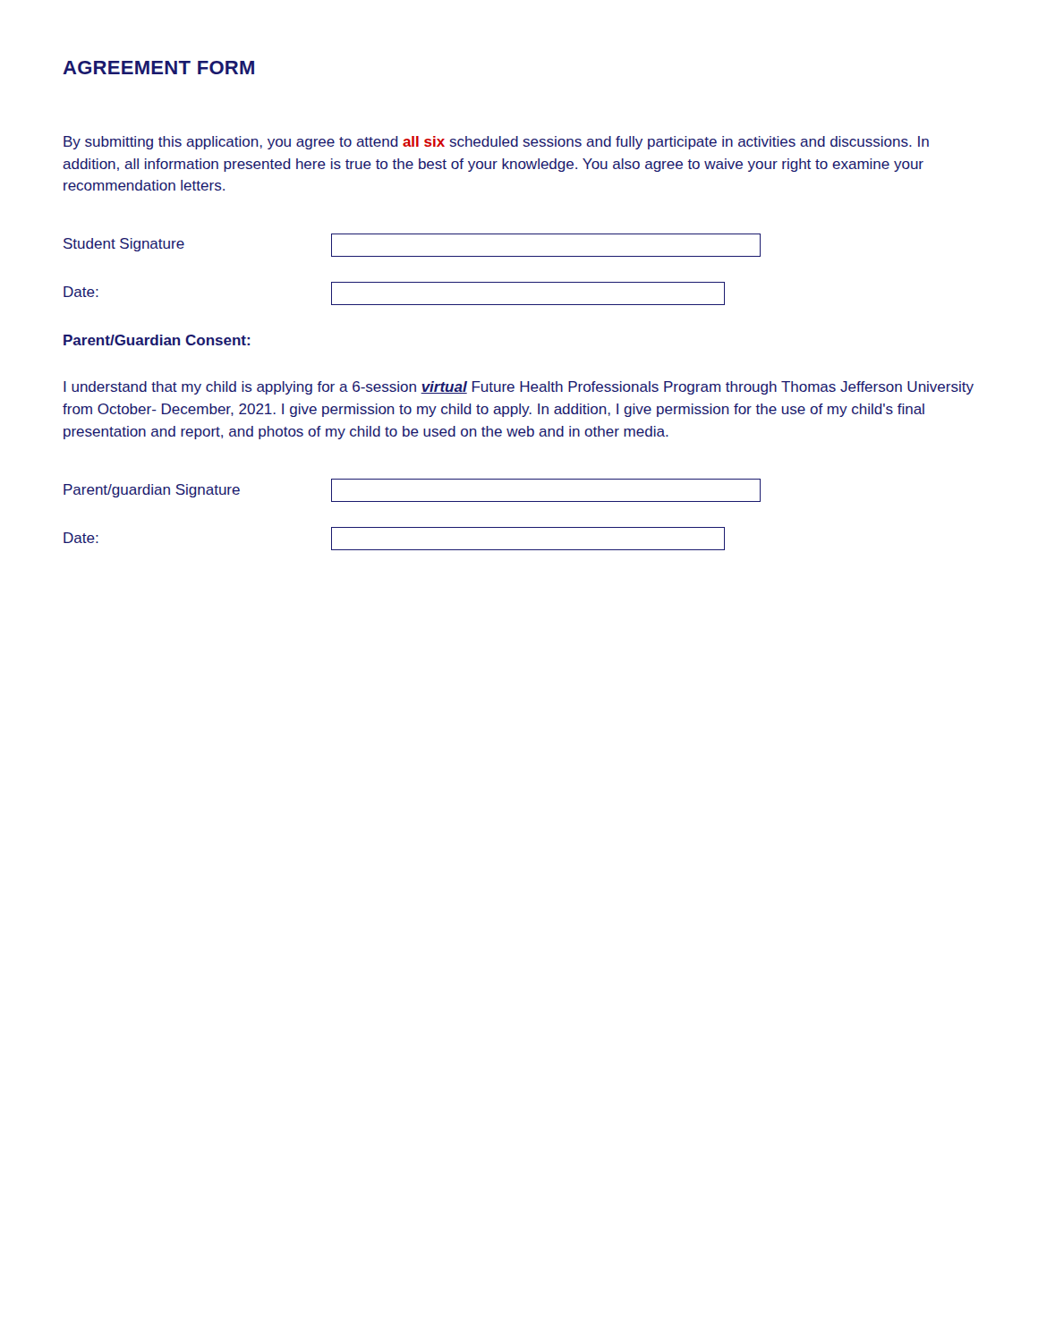AGREEMENT FORM
By submitting this application, you agree to attend all six scheduled sessions and fully participate in activities and discussions. In addition, all information presented here is true to the best of your knowledge. You also agree to waive your right to examine your recommendation letters.
Student Signature
Date:
Parent/Guardian Consent:
I understand that my child is applying for a 6-session virtual Future Health Professionals Program through Thomas Jefferson University from October- December, 2021. I give permission to my child to apply. In addition, I give permission for the use of my child's final presentation and report, and photos of my child to be used on the web and in other media.
Parent/guardian Signature
Date: